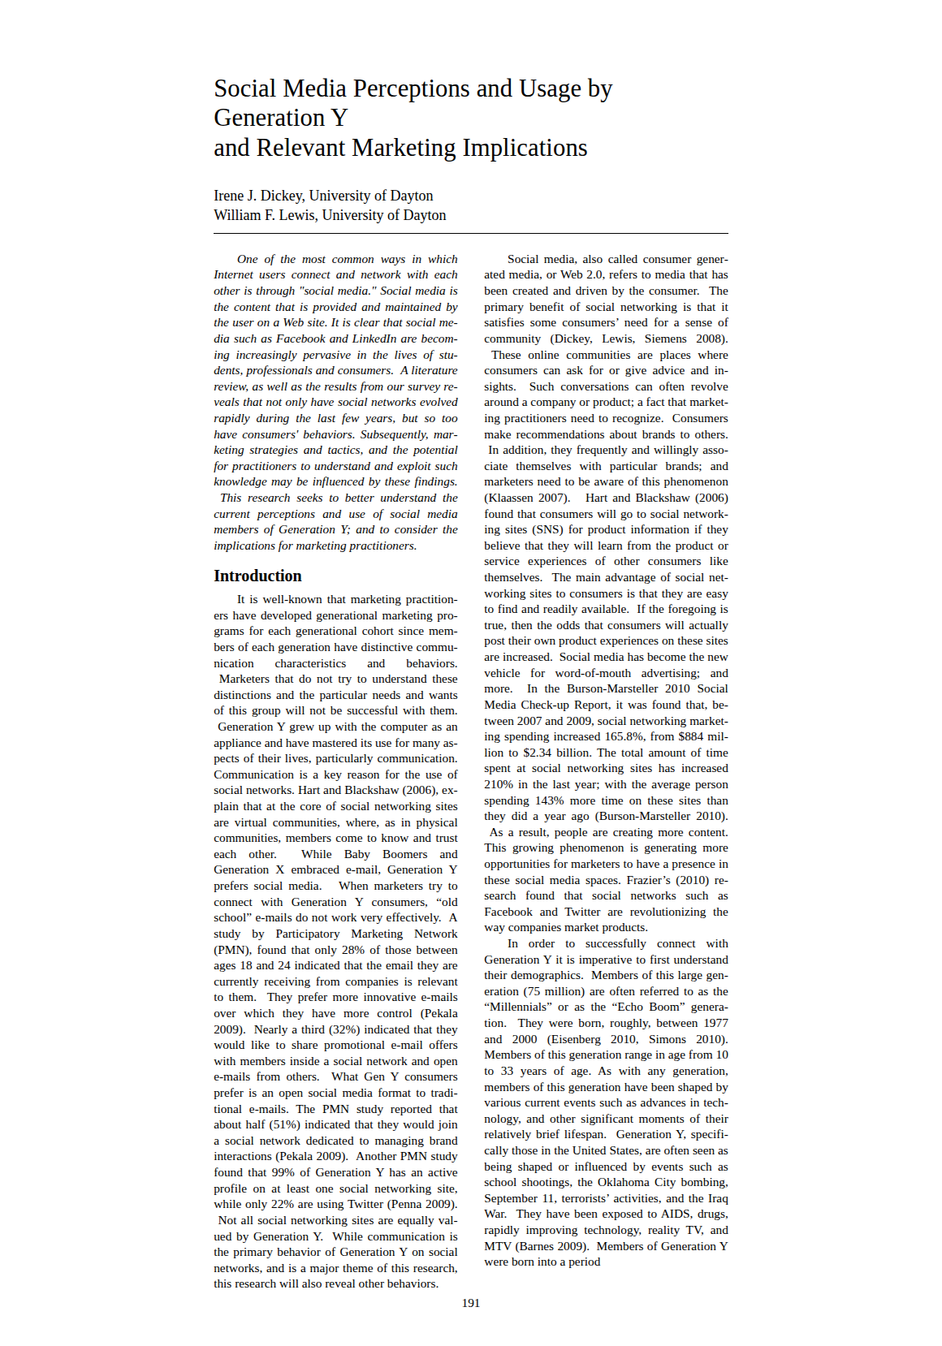Social Media Perceptions and Usage by Generation Y
and Relevant Marketing Implications
Irene J. Dickey, University of Dayton
William F. Lewis, University of Dayton
One of the most common ways in which Internet users connect and network with each other is through "social media." Social media is the content that is provided and maintained by the user on a Web site. It is clear that social media such as Facebook and LinkedIn are becoming increasingly pervasive in the lives of students, professionals and consumers. A literature review, as well as the results from our survey reveals that not only have social networks evolved rapidly during the last few years, but so too have consumers' behaviors. Subsequently, marketing strategies and tactics, and the potential for practitioners to understand and exploit such knowledge may be influenced by these findings. This research seeks to better understand the current perceptions and use of social media members of Generation Y; and to consider the implications for marketing practitioners.
Introduction
It is well-known that marketing practitioners have developed generational marketing programs for each generational cohort since members of each generation have distinctive communication characteristics and behaviors. Marketers that do not try to understand these distinctions and the particular needs and wants of this group will not be successful with them. Generation Y grew up with the computer as an appliance and have mastered its use for many aspects of their lives, particularly communication. Communication is a key reason for the use of social networks. Hart and Blackshaw (2006), explain that at the core of social networking sites are virtual communities, where, as in physical communities, members come to know and trust each other. While Baby Boomers and Generation X embraced e-mail, Generation Y prefers social media. When marketers try to connect with Generation Y consumers, “old school” e-mails do not work very effectively. A study by Participatory Marketing Network (PMN), found that only 28% of those between ages 18 and 24 indicated that the email they are currently receiving from companies is relevant to them. They prefer more innovative e-mails over which they have more control (Pekala 2009). Nearly a third (32%) indicated that they would like to share promotional e-mail offers with members inside a social network and open e-mails from others. What Gen Y consumers prefer is an open social media format to traditional e-mails. The PMN study reported that about half (51%) indicated that they would join a social network dedicated to managing brand interactions (Pekala 2009). Another PMN study found that 99% of Generation Y has an active profile on at least one social networking site, while only 22% are using Twitter (Penna 2009). Not all social networking sites are equally valued by Generation Y. While communication is the primary behavior of Generation Y on social networks, and is a major theme of this research, this research will also reveal other behaviors.
Social media, also called consumer generated media, or Web 2.0, refers to media that has been created and driven by the consumer. The primary benefit of social networking is that it satisfies some consumers’ need for a sense of community (Dickey, Lewis, Siemens 2008). These online communities are places where consumers can ask for or give advice and insights. Such conversations can often revolve around a company or product; a fact that marketing practitioners need to recognize. Consumers make recommendations about brands to others. In addition, they frequently and willingly associate themselves with particular brands; and marketers need to be aware of this phenomenon (Klaassen 2007). Hart and Blackshaw (2006) found that consumers will go to social networking sites (SNS) for product information if they believe that they will learn from the product or service experiences of other consumers like themselves. The main advantage of social networking sites to consumers is that they are easy to find and readily available. If the foregoing is true, then the odds that consumers will actually post their own product experiences on these sites are increased. Social media has become the new vehicle for word-of-mouth advertising; and more. In the Burson-Marsteller 2010 Social Media Check-up Report, it was found that, between 2007 and 2009, social networking marketing spending increased 165.8%, from $884 million to $2.34 billion. The total amount of time spent at social networking sites has increased 210% in the last year; with the average person spending 143% more time on these sites than they did a year ago (Burson-Marsteller 2010). As a result, people are creating more content. This growing phenomenon is generating more opportunities for marketers to have a presence in these social media spaces. Frazier’s (2010) research found that social networks such as Facebook and Twitter are revolutionizing the way companies market products.
In order to successfully connect with Generation Y it is imperative to first understand their demographics. Members of this large generation (75 million) are often referred to as the “Millennials” or as the “Echo Boom” generation. They were born, roughly, between 1977 and 2000 (Eisenberg 2010, Simons 2010). Members of this generation range in age from 10 to 33 years of age. As with any generation, members of this generation have been shaped by various current events such as advances in technology, and other significant moments of their relatively brief lifespan. Generation Y, specifically those in the United States, are often seen as being shaped or influenced by events such as school shootings, the Oklahoma City bombing, September 11, terrorists’ activities, and the Iraq War. They have been exposed to AIDS, drugs, rapidly improving technology, reality TV, and MTV (Barnes 2009). Members of Generation Y were born into a period
191